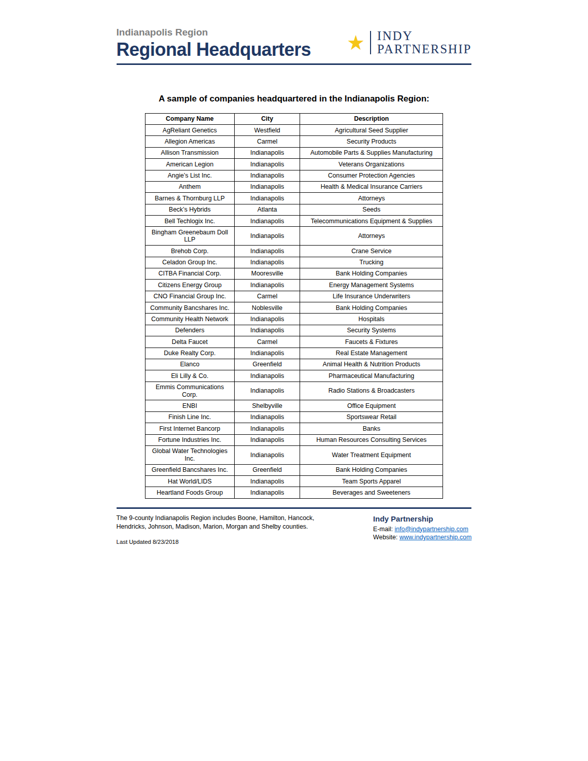★
INDY
PARTNERSHIP
Indianapolis Region
Regional Headquarters
A sample of companies headquartered in the Indianapolis Region:
| Company Name | City | Description |
| --- | --- | --- |
| AgReliant Genetics | Westfield | Agricultural Seed Supplier |
| Allegion Americas | Carmel | Security Products |
| Allison Transmission | Indianapolis | Automobile Parts & Supplies Manufacturing |
| American Legion | Indianapolis | Veterans Organizations |
| Angie’s List Inc. | Indianapolis | Consumer Protection Agencies |
| Anthem | Indianapolis | Health & Medical Insurance Carriers |
| Barnes & Thornburg LLP | Indianapolis | Attorneys |
| Beck’s Hybrids | Atlanta | Seeds |
| Bell Techlogix Inc. | Indianapolis | Telecommunications Equipment & Supplies |
| Bingham Greenebaum Doll LLP | Indianapolis | Attorneys |
| Brehob Corp. | Indianapolis | Crane Service |
| Celadon Group Inc. | Indianapolis | Trucking |
| CITBA Financial Corp. | Mooresville | Bank Holding Companies |
| Citizens Energy Group | Indianapolis | Energy Management Systems |
| CNO Financial Group Inc. | Carmel | Life Insurance Underwriters |
| Community Bancshares Inc. | Noblesville | Bank Holding Companies |
| Community Health Network | Indianapolis | Hospitals |
| Defenders | Indianapolis | Security Systems |
| Delta Faucet | Carmel | Faucets & Fixtures |
| Duke Realty Corp. | Indianapolis | Real Estate Management |
| Elanco | Greenfield | Animal Health & Nutrition Products |
| Eli Lilly & Co. | Indianapolis | Pharmaceutical Manufacturing |
| Emmis Communications Corp. | Indianapolis | Radio Stations & Broadcasters |
| ENBI | Shelbyville | Office Equipment |
| Finish Line Inc. | Indianapolis | Sportswear Retail |
| First Internet Bancorp | Indianapolis | Banks |
| Fortune Industries Inc. | Indianapolis | Human Resources Consulting Services |
| Global Water Technologies Inc. | Indianapolis | Water Treatment Equipment |
| Greenfield Bancshares Inc. | Greenfield | Bank Holding Companies |
| Hat World/LIDS | Indianapolis | Team Sports Apparel |
| Heartland Foods Group | Indianapolis | Beverages and Sweeteners |
The 9-county Indianapolis Region includes Boone, Hamilton, Hancock, Hendricks, Johnson, Madison, Marion, Morgan and Shelby counties.
Last Updated 8/23/2018
Indy Partnership
E-mail: info@indypartnership.com
Website: www.indypartnership.com